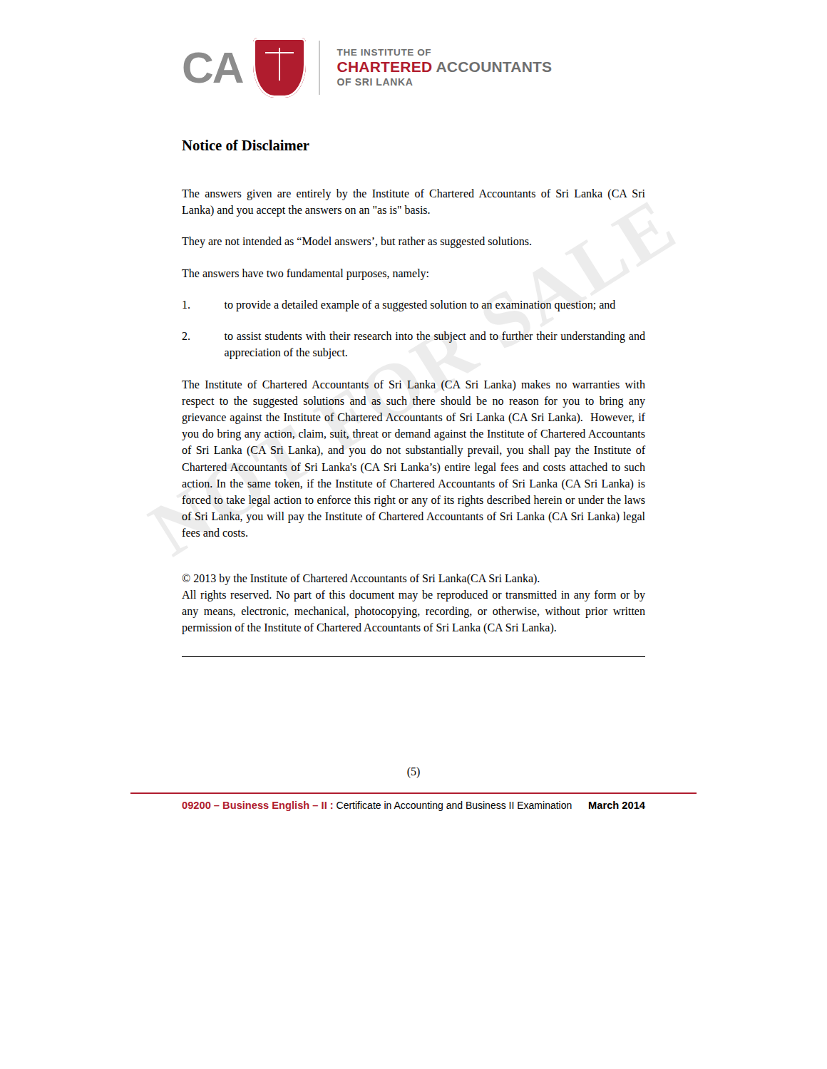NOT FOR SALE
CA
THE INSTITUTE OF
CHARTERED ACCOUNTANTS
OF SRI LANKA
Notice of Disclaimer
The answers given are entirely by the Institute of Chartered Accountants of Sri Lanka (CA Sri Lanka) and you accept the answers on an "as is" basis.
They are not intended as “Model answers’, but rather as suggested solutions.
The answers have two fundamental purposes, namely:
1. to provide a detailed example of a suggested solution to an examination question; and
2. to assist students with their research into the subject and to further their understanding and appreciation of the subject.
The Institute of Chartered Accountants of Sri Lanka (CA Sri Lanka) makes no warranties with respect to the suggested solutions and as such there should be no reason for you to bring any grievance against the Institute of Chartered Accountants of Sri Lanka (CA Sri Lanka). However, if you do bring any action, claim, suit, threat or demand against the Institute of Chartered Accountants of Sri Lanka (CA Sri Lanka), and you do not substantially prevail, you shall pay the Institute of Chartered Accountants of Sri Lanka's (CA Sri Lanka’s) entire legal fees and costs attached to such action. In the same token, if the Institute of Chartered Accountants of Sri Lanka (CA Sri Lanka) is forced to take legal action to enforce this right or any of its rights described herein or under the laws of Sri Lanka, you will pay the Institute of Chartered Accountants of Sri Lanka (CA Sri Lanka) legal fees and costs.
© 2013 by the Institute of Chartered Accountants of Sri Lanka(CA Sri Lanka).
All rights reserved. No part of this document may be reproduced or transmitted in any form or by any means, electronic, mechanical, photocopying, recording, or otherwise, without prior written permission of the Institute of Chartered Accountants of Sri Lanka (CA Sri Lanka).
(5)
09200 – Business English – II : Certificate in Accounting and Business II Examination
March 2014